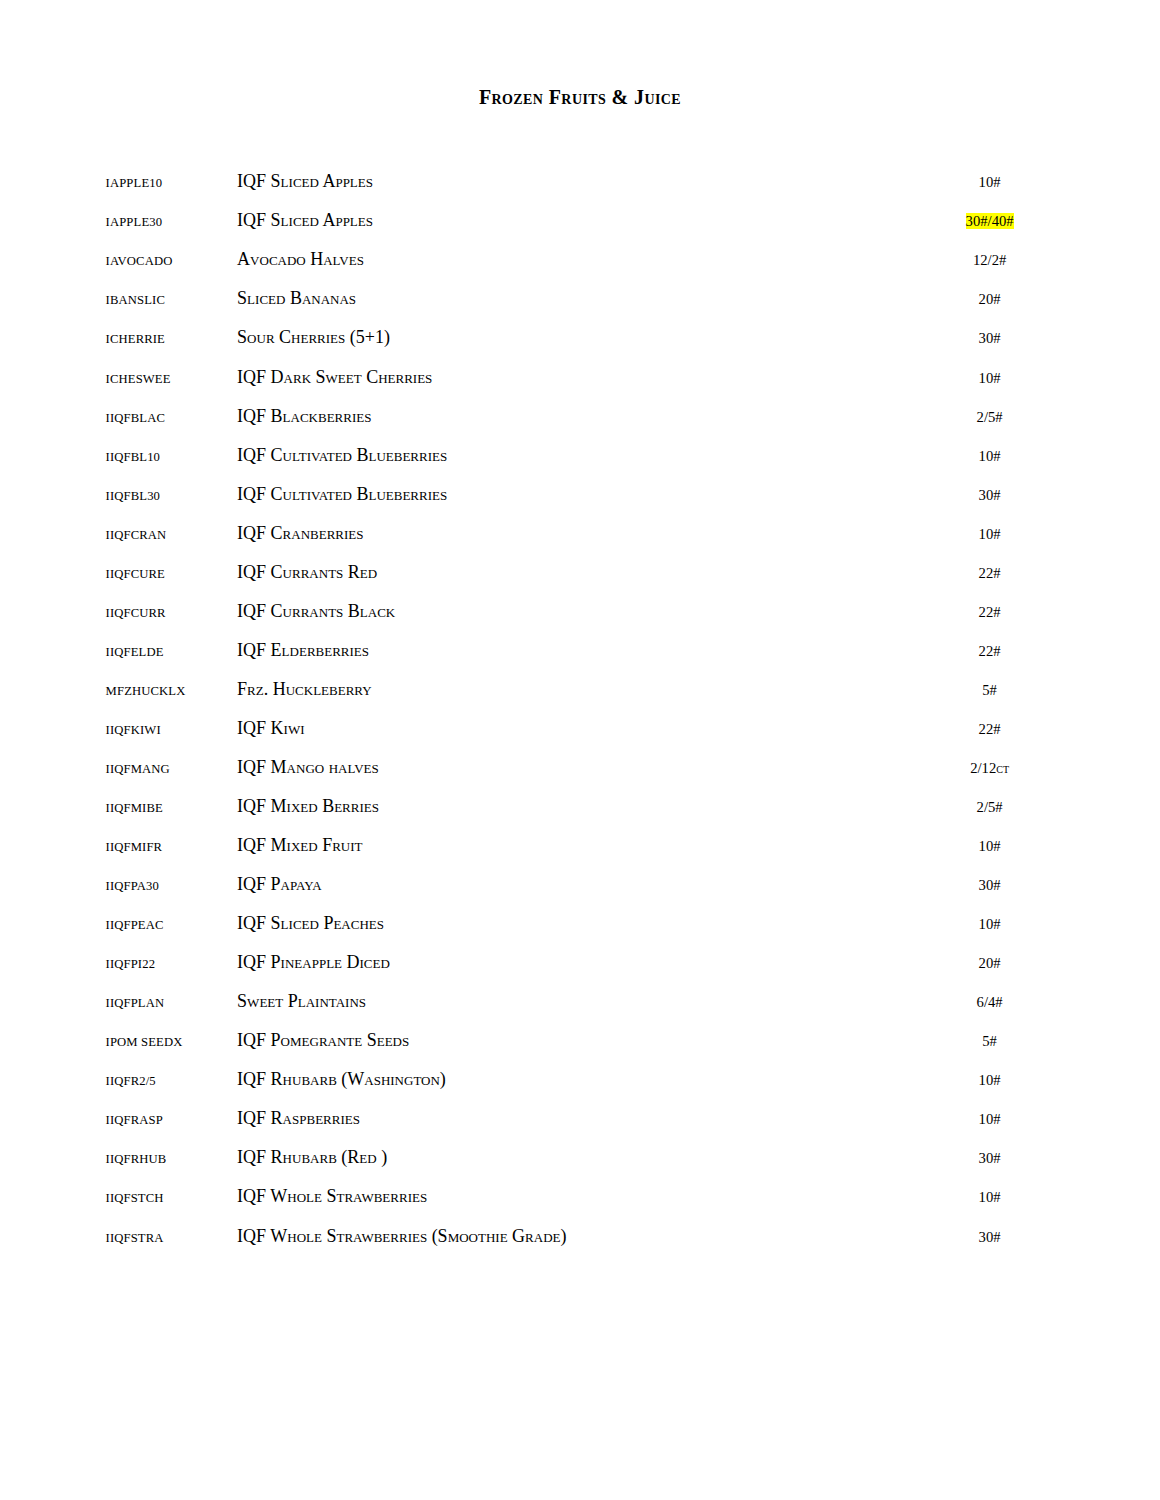Frozen Fruits & Juice
| IAPPLE10 | IQF Sliced Apples | 10# |
| IAPPLE30 | IQF Sliced Apples | 30#/40# |
| IAVOCADO | Avocado Halves | 12/2# |
| IBANSLIC | Sliced Bananas | 20# |
| ICHERRIE | Sour Cherries (5+1) | 30# |
| ICHESWEE | IQF Dark Sweet Cherries | 10# |
| IIQFBLAC | IQF Blackberries | 2/5# |
| IIQFBL10 | IQF Cultivated Blueberries | 10# |
| IIQFBL30 | IQF Cultivated Blueberries | 30# |
| IIQFCRAN | IQF Cranberries | 10# |
| IIQFCURE | IQF Currants Red | 22# |
| IIQFCURR | IQF Currants Black | 22# |
| IIQFELDE | IQF Elderberries | 22# |
| MFZHUCKLX | Frz. Huckleberry | 5# |
| IIQFKIWI | IQF Kiwi | 22# |
| IIQFMANG | IQF Mango halves | 2/12ct |
| IIQFMIBE | IQF Mixed Berries | 2/5# |
| IIQFMIFR | IQF Mixed Fruit | 10# |
| IIQFPA30 | IQF Papaya | 30# |
| IIQFPEAC | IQF Sliced Peaches | 10# |
| IIQFPI22 | IQF Pineapple Diced | 20# |
| IIQFPLAN | Sweet Plaintains | 6/4# |
| IPOM SEEDX | IQF Pomegrante Seeds | 5# |
| IIQFR2/5 | IQF Rhubarb (Washington) | 10# |
| IIQFRASP | IQF Raspberries | 10# |
| IIQFRHUB | IQF Rhubarb (Red ) | 30# |
| IIQFSTCH | IQF Whole Strawberries | 10# |
| IIQFSTRA | IQF Whole Strawberries (Smoothie Grade) | 30# |